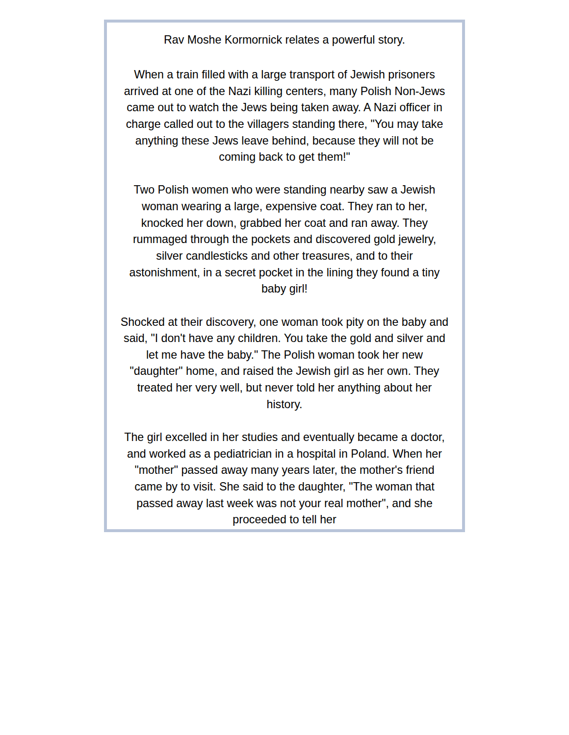Rav Moshe Kormornick relates a powerful story.
When a train filled with a large transport of Jewish prisoners arrived at one of the Nazi killing centers, many Polish Non-Jews came out to watch the Jews being taken away. A Nazi officer in charge called out to the villagers standing there, "You may take anything these Jews leave behind, because they will not be coming back to get them!"
Two Polish women who were standing nearby saw a Jewish woman wearing a large, expensive coat. They ran to her, knocked her down, grabbed her coat and ran away. They rummaged through the pockets and discovered gold jewelry, silver candlesticks and other treasures, and to their astonishment, in a secret pocket in the lining they found a tiny baby girl!
Shocked at their discovery, one woman took pity on the baby and said, "I don't have any children. You take the gold and silver and let me have the baby." The Polish woman took her new "daughter" home, and raised the Jewish girl as her own. They treated her very well, but never told her anything about her history.
The girl excelled in her studies and eventually became a doctor, and worked as a pediatrician in a hospital in Poland. When her "mother" passed away many years later, the mother's friend came by to visit. She said to the daughter, "The woman that passed away last week was not your real mother", and she proceeded to tell her